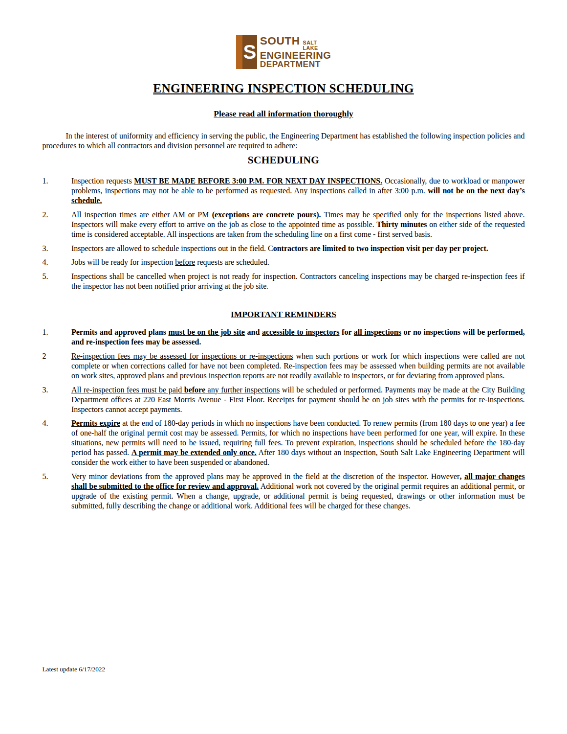S
SOUTHSALT LAKE
ENGINEERING
DEPARTMENT
ENGINEERING INSPECTION SCHEDULING
Please read all information thoroughly
In the interest of uniformity and efficiency in serving the public, the Engineering Department has established the following inspection policies and procedures to which all contractors and division personnel are required to adhere:
SCHEDULING
| 1. | Inspection requests MUST BE MADE BEFORE 3:00 P.M. FOR NEXT DAY INSPECTIONS. Occasionally, due to workload or manpower problems, inspections may not be able to be performed as requested. Any inspections called in after 3:00 p.m. will not be on the next day’s schedule. |
| 2. | All inspection times are either AM or PM (exceptions are concrete pours). Times may be specified only for the inspections listed above. Inspectors will make every effort to arrive on the job as close to the appointed time as possible. Thirty minutes on either side of the requested time is considered acceptable. All inspections are taken from the scheduling line on a first come - first served basis. |
| 3. | Inspectors are allowed to schedule inspections out in the field. C ontractors are limited to two inspection visit per day per project. |
| 4. | Jobs will be ready for inspection before requests are scheduled. |
| 5. | Inspections shall be cancelled when project is not ready for inspection. Contractors canceling inspections may be charged re-inspection fees if the inspector has not been notified prior arriving at the job site . |
IMPORTANT REMINDERS
| 1. | Permits and approved plans must be on the job site and accessible to inspectors for all inspections or no inspections will be performed, and re-inspection fees may be assessed. |
| 2 | Re-inspection fees may be assessed for inspections or re-inspections when such portions or work for which inspections were called are not complete or when corrections called for have not been completed. Re-inspection fees may be assessed when building permits are not available on work sites, approved plans and previous inspection reports are not readily available to inspectors, or for deviating from approved plans. |
| 3. | All re-inspection fees must be paid before any further inspections will be scheduled or performed. Payments may be made at the City Building Department offices at 220 East Morris Avenue - First Floor. Receipts for payment should be on job sites with the permits for re-inspections. Inspectors cannot accept payments. |
| 4. | Permits expire at the end of 180-day periods in which no inspections have been conducted. To renew permits (from 180 days to one year) a fee of one-half the original permit cost may be assessed. Permits, for which no inspections have been performed for one year, will expire. In these situations, new permits will need to be issued, requiring full fees. To prevent expiration, inspections should be scheduled before the 180-day period has passed. A permit may be extended only once. After 180 days without an inspection, South Salt Lake Engineering Department will consider the work either to have been suspended or abandoned. |
| 5. | Very minor deviations from the approved plans may be approved in the field at the discretion of the inspector. However , all major changes shall be submitted to the office for review and approval. Additional work not covered by the original permit requires an additional permit, or upgrade of the existing permit. When a change, upgrade, or additional permit is being requested, drawings or other information must be submitted, fully describing the change or additional work. Additional fees will be charged for these changes. |
Latest update 6/17/2022